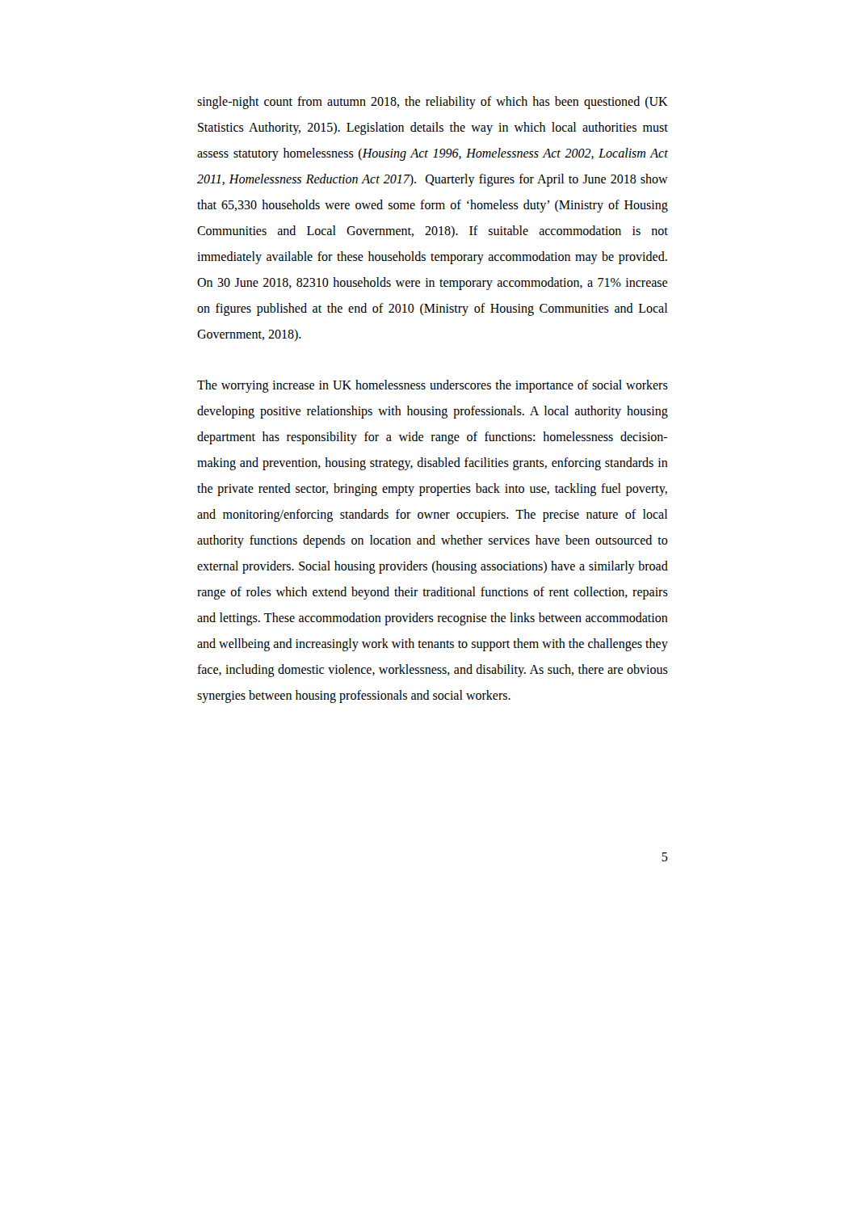single-night count from autumn 2018, the reliability of which has been questioned (UK Statistics Authority, 2015). Legislation details the way in which local authorities must assess statutory homelessness (Housing Act 1996, Homelessness Act 2002, Localism Act 2011, Homelessness Reduction Act 2017). Quarterly figures for April to June 2018 show that 65,330 households were owed some form of ‘homeless duty’ (Ministry of Housing Communities and Local Government, 2018). If suitable accommodation is not immediately available for these households temporary accommodation may be provided. On 30 June 2018, 82310 households were in temporary accommodation, a 71% increase on figures published at the end of 2010 (Ministry of Housing Communities and Local Government, 2018).
The worrying increase in UK homelessness underscores the importance of social workers developing positive relationships with housing professionals. A local authority housing department has responsibility for a wide range of functions: homelessness decision-making and prevention, housing strategy, disabled facilities grants, enforcing standards in the private rented sector, bringing empty properties back into use, tackling fuel poverty, and monitoring/enforcing standards for owner occupiers. The precise nature of local authority functions depends on location and whether services have been outsourced to external providers. Social housing providers (housing associations) have a similarly broad range of roles which extend beyond their traditional functions of rent collection, repairs and lettings. These accommodation providers recognise the links between accommodation and wellbeing and increasingly work with tenants to support them with the challenges they face, including domestic violence, worklessness, and disability. As such, there are obvious synergies between housing professionals and social workers.
5